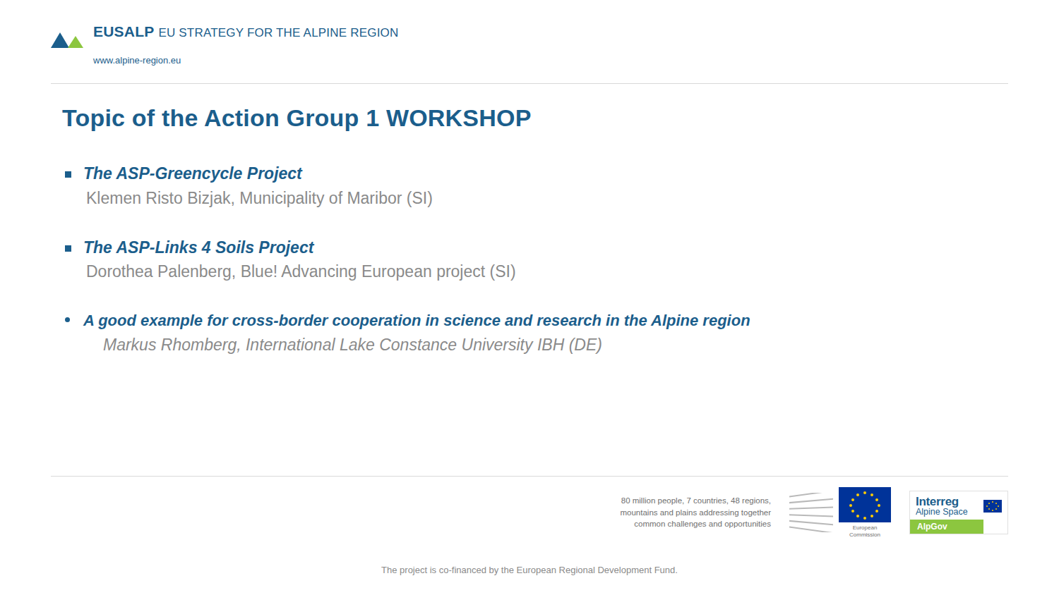EUSALP EU STRATEGY FOR THE ALPINE REGION
www.alpine-region.eu
Topic of the Action Group 1 WORKSHOP
The ASP-Greencycle Project
Klemen Risto Bizjak, Municipality of Maribor (SI)
The ASP-Links 4 Soils Project
Dorothea Palenberg, Blue! Advancing European project (SI)
A good example for cross-border cooperation in science and research in the Alpine region
Markus Rhomberg, International Lake Constance University IBH (DE)
80 million people, 7 countries, 48 regions,
mountains and plains addressing together
common challenges and opportunities
European
Commission
Interreg
Alpine Space
AlpGov
The project is co-financed by the European Regional Development Fund.